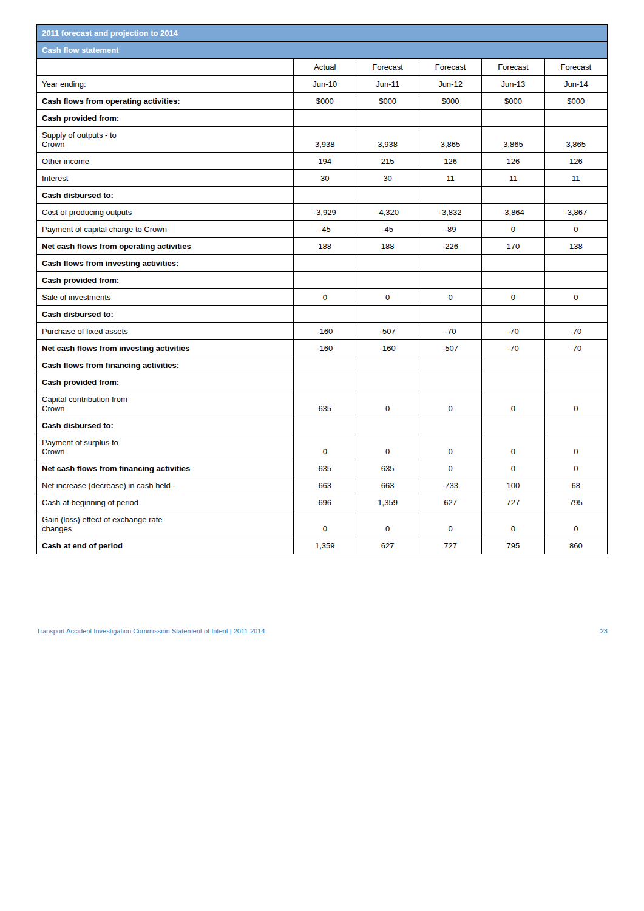| 2011 forecast and projection to 2014 |
| Cash flow statement |
| | Actual | Forecast | Forecast | Forecast | Forecast |
| Year ending: | Jun-10 | Jun-11 | Jun-12 | Jun-13 | Jun-14 |
| Cash flows from operating activities: | $000 | $000 | $000 | $000 | $000 |
| Cash provided from: | | | | | |
| Supply of outputs - to Crown | 3,938 | 3,938 | 3,865 | 3,865 | 3,865 |
| Other income | 194 | 215 | 126 | 126 | 126 |
| Interest | 30 | 30 | 11 | 11 | 11 |
| Cash disbursed to: | | | | | |
| Cost of producing outputs | -3,929 | -4,320 | -3,832 | -3,864 | -3,867 |
| Payment of capital charge to Crown | -45 | -45 | -89 | 0 | 0 |
| Net cash flows from operating activities | 188 | 188 | -226 | 170 | 138 |
| Cash flows from investing activities: | | | | | |
| Cash provided from: | | | | | |
| Sale of investments | 0 | 0 | 0 | 0 | 0 |
| Cash disbursed to: | | | | | |
| Purchase of fixed assets | -160 | -507 | -70 | -70 | -70 |
| Net cash flows from investing activities | -160 | -160 | -507 | -70 | -70 |
| Cash flows from financing activities: | | | | | |
| Cash provided from: | | | | | |
| Capital contribution from Crown | 635 | 0 | 0 | 0 | 0 |
| Cash disbursed to: | | | | | |
| Payment of surplus to Crown | 0 | 0 | 0 | 0 | 0 |
| Net cash flows from financing activities | 635 | 635 | 0 | 0 | 0 |
| Net increase (decrease) in cash held - | 663 | 663 | -733 | 100 | 68 |
| Cash at beginning of period | 696 | 1,359 | 627 | 727 | 795 |
| Gain (loss) effect of exchange rate changes | 0 | 0 | 0 | 0 | 0 |
| Cash at end of period | 1,359 | 627 | 727 | 795 | 860 |
Transport Accident Investigation Commission Statement of Intent | 2011-2014 23